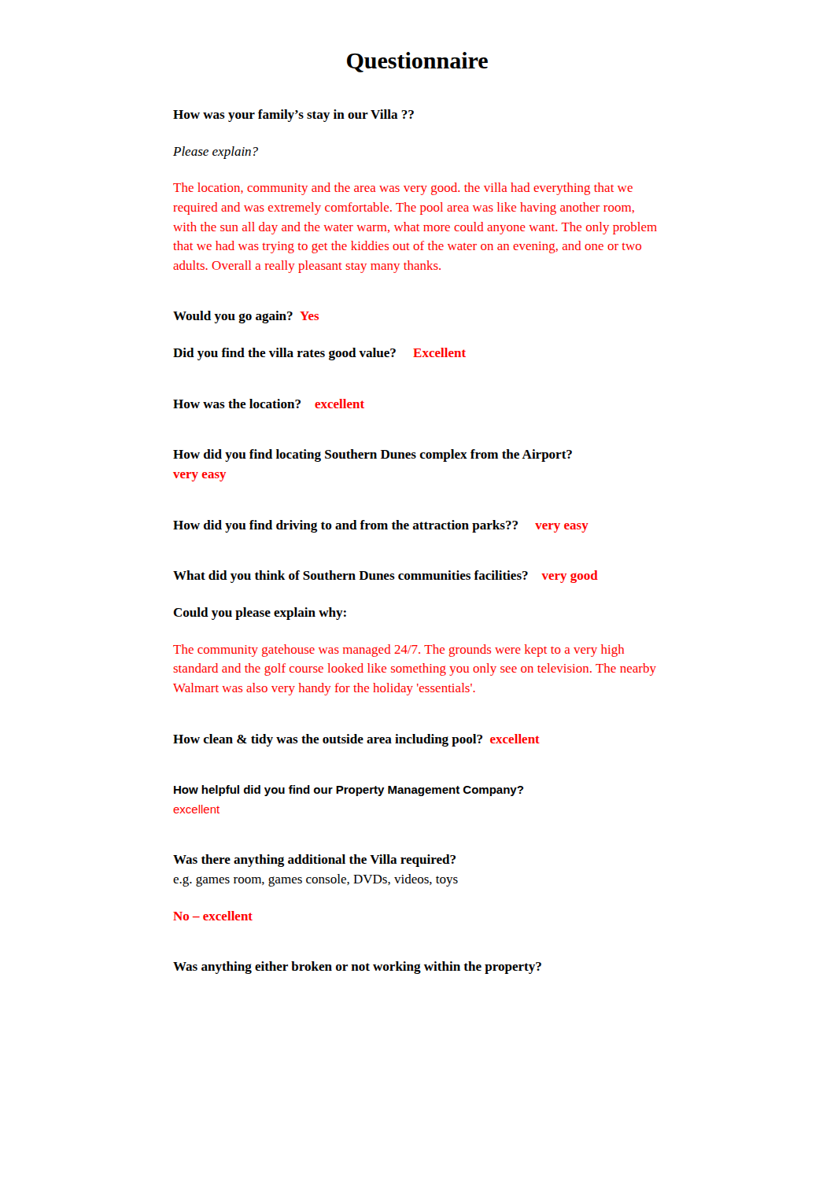Questionnaire
How was your family’s stay in our Villa ??
Please explain?
The location, community and the area was very good. the villa had everything that we required and was extremely comfortable. The pool area was like having another room, with the sun all day and the water warm, what more could anyone want. The only problem that we had was trying to get the kiddies out of the water on an evening, and one or two adults. Overall a really pleasant stay many thanks.
Would you go again? Yes
Did you find the villa rates good value? Excellent
How was the location? excellent
How did you find locating Southern Dunes complex from the Airport?
very easy
How did you find driving to and from the attraction parks?? very easy
What did you think of Southern Dunes communities facilities? very good
Could you please explain why:
The community gatehouse was managed 24/7. The grounds were kept to a very high standard and the golf course looked like something you only see on television. The nearby Walmart was also very handy for the holiday 'essentials'.
How clean & tidy was the outside area including pool? excellent
How helpful did you find our Property Management Company?
excellent
Was there anything additional the Villa required?
e.g. games room, games console, DVDs, videos, toys
No – excellent
Was anything either broken or not working within the property?